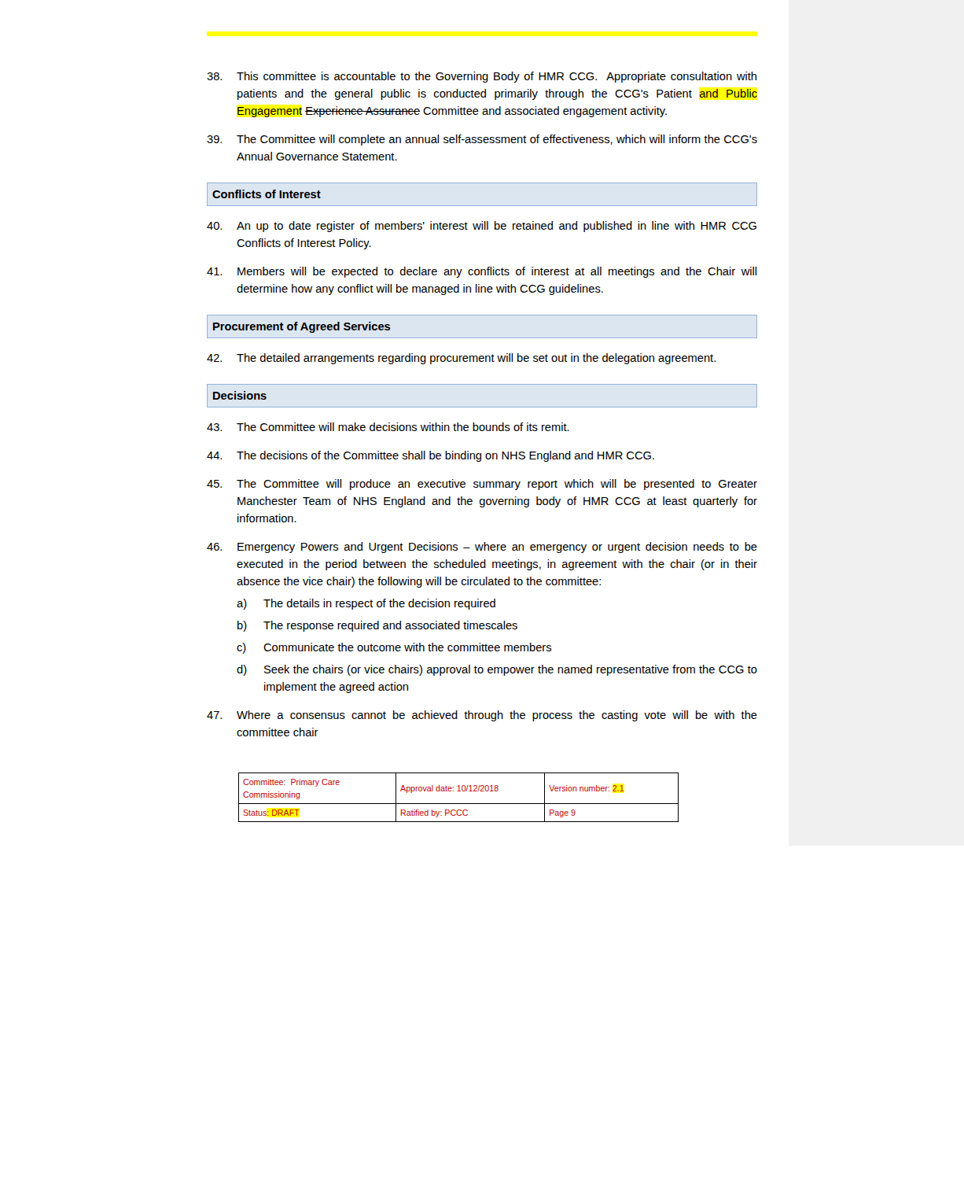38. This committee is accountable to the Governing Body of HMR CCG. Appropriate consultation with patients and the general public is conducted primarily through the CCG's Patient and Public Engagement Experience Assurance Committee and associated engagement activity.
39. The Committee will complete an annual self-assessment of effectiveness, which will inform the CCG's Annual Governance Statement.
Conflicts of Interest
40. An up to date register of members' interest will be retained and published in line with HMR CCG Conflicts of Interest Policy.
41. Members will be expected to declare any conflicts of interest at all meetings and the Chair will determine how any conflict will be managed in line with CCG guidelines.
Procurement of Agreed Services
42. The detailed arrangements regarding procurement will be set out in the delegation agreement.
Decisions
43. The Committee will make decisions within the bounds of its remit.
44. The decisions of the Committee shall be binding on NHS England and HMR CCG.
45. The Committee will produce an executive summary report which will be presented to Greater Manchester Team of NHS England and the governing body of HMR CCG at least quarterly for information.
46. Emergency Powers and Urgent Decisions – where an emergency or urgent decision needs to be executed in the period between the scheduled meetings, in agreement with the chair (or in their absence the vice chair) the following will be circulated to the committee:
a) The details in respect of the decision required
b) The response required and associated timescales
c) Communicate the outcome with the committee members
d) Seek the chairs (or vice chairs) approval to empower the named representative from the CCG to implement the agreed action
47. Where a consensus cannot be achieved through the process the casting vote will be with the committee chair
| Committee: Primary Care Commissioning | Approval date: 10/12/2018 | Version number: 2.1 |
| Status : DRAFT | Ratified by: PCCC | Page 9 |